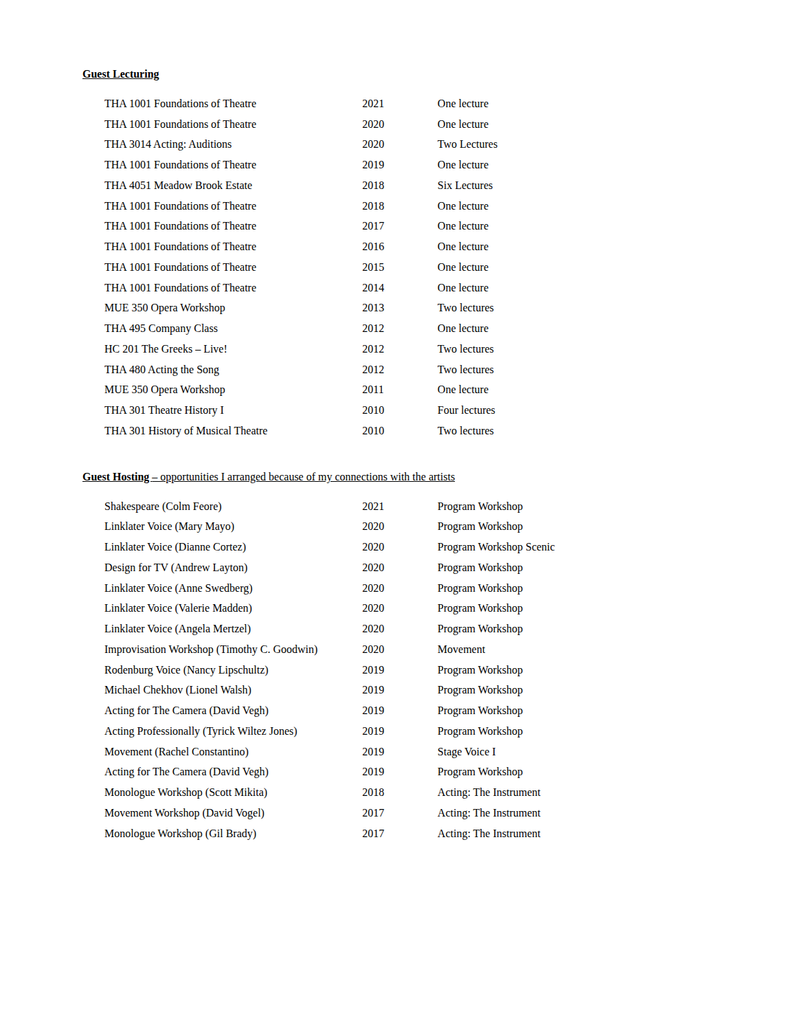Guest Lecturing
| THA 1001 Foundations of Theatre | 2021 | One lecture |
| THA 1001 Foundations of Theatre | 2020 | One lecture |
| THA 3014 Acting: Auditions | 2020 | Two Lectures |
| THA 1001 Foundations of Theatre | 2019 | One lecture |
| THA 4051 Meadow Brook Estate | 2018 | Six Lectures |
| THA 1001 Foundations of Theatre | 2018 | One lecture |
| THA 1001 Foundations of Theatre | 2017 | One lecture |
| THA 1001 Foundations of Theatre | 2016 | One lecture |
| THA 1001 Foundations of Theatre | 2015 | One lecture |
| THA 1001 Foundations of Theatre | 2014 | One lecture |
| MUE 350 Opera Workshop | 2013 | Two lectures |
| THA 495 Company Class | 2012 | One lecture |
| HC 201 The Greeks – Live! | 2012 | Two lectures |
| THA 480 Acting the Song | 2012 | Two lectures |
| MUE 350 Opera Workshop | 2011 | One lecture |
| THA 301 Theatre History I | 2010 | Four lectures |
| THA 301 History of Musical Theatre | 2010 | Two lectures |
Guest Hosting – opportunities I arranged because of my connections with the artists
| Shakespeare (Colm Feore) | 2021 | Program Workshop |
| Linklater Voice (Mary Mayo) | 2020 | Program Workshop |
| Linklater Voice (Dianne Cortez) | 2020 | Program Workshop Scenic |
| Design for TV (Andrew Layton) | 2020 | Program Workshop |
| Linklater Voice (Anne Swedberg) | 2020 | Program Workshop |
| Linklater Voice (Valerie Madden) | 2020 | Program Workshop |
| Linklater Voice (Angela Mertzel) | 2020 | Program Workshop |
| Improvisation Workshop (Timothy C. Goodwin) | 2020 | Movement |
| Rodenburg Voice (Nancy Lipschultz) | 2019 | Program Workshop |
| Michael Chekhov (Lionel Walsh) | 2019 | Program Workshop |
| Acting for The Camera (David Vegh) | 2019 | Program Workshop |
| Acting Professionally (Tyrick Wiltez Jones) | 2019 | Program Workshop |
| Movement (Rachel Constantino) | 2019 | Stage Voice I |
| Acting for The Camera (David Vegh) | 2019 | Program Workshop |
| Monologue Workshop (Scott Mikita) | 2018 | Acting: The Instrument |
| Movement Workshop (David Vogel) | 2017 | Acting: The Instrument |
| Monologue Workshop (Gil Brady) | 2017 | Acting: The Instrument |